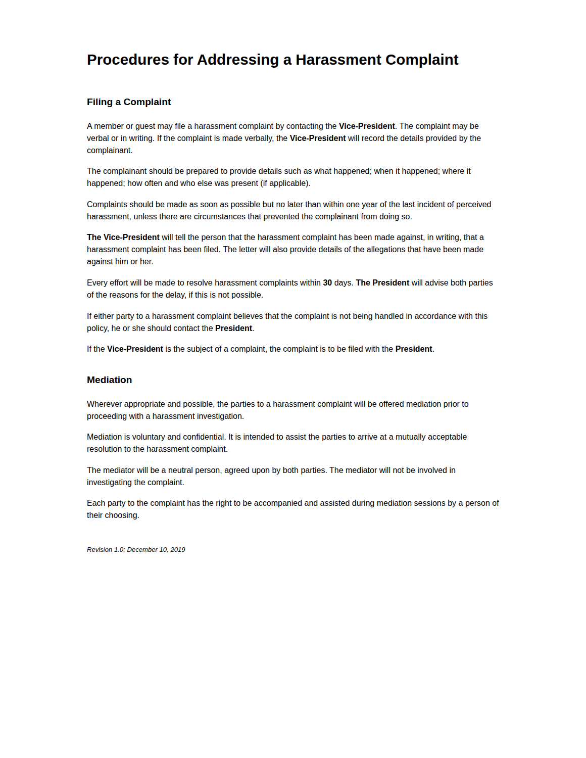Procedures for Addressing a Harassment Complaint
Filing a Complaint
A member or guest may file a harassment complaint by contacting the Vice-President. The complaint may be verbal or in writing. If the complaint is made verbally, the Vice-President will record the details provided by the complainant.
The complainant should be prepared to provide details such as what happened; when it happened; where it happened; how often and who else was present (if applicable).
Complaints should be made as soon as possible but no later than within one year of the last incident of perceived harassment, unless there are circumstances that prevented the complainant from doing so.
The Vice-President will tell the person that the harassment complaint has been made against, in writing, that a harassment complaint has been filed. The letter will also provide details of the allegations that have been made against him or her.
Every effort will be made to resolve harassment complaints within 30 days. The President will advise both parties of the reasons for the delay, if this is not possible.
If either party to a harassment complaint believes that the complaint is not being handled in accordance with this policy, he or she should contact the President.
If the Vice-President is the subject of a complaint, the complaint is to be filed with the President.
Mediation
Wherever appropriate and possible, the parties to a harassment complaint will be offered mediation prior to proceeding with a harassment investigation.
Mediation is voluntary and confidential. It is intended to assist the parties to arrive at a mutually acceptable resolution to the harassment complaint.
The mediator will be a neutral person, agreed upon by both parties. The mediator will not be involved in investigating the complaint.
Each party to the complaint has the right to be accompanied and assisted during mediation sessions by a person of their choosing.
Revision 1.0: December 10, 2019